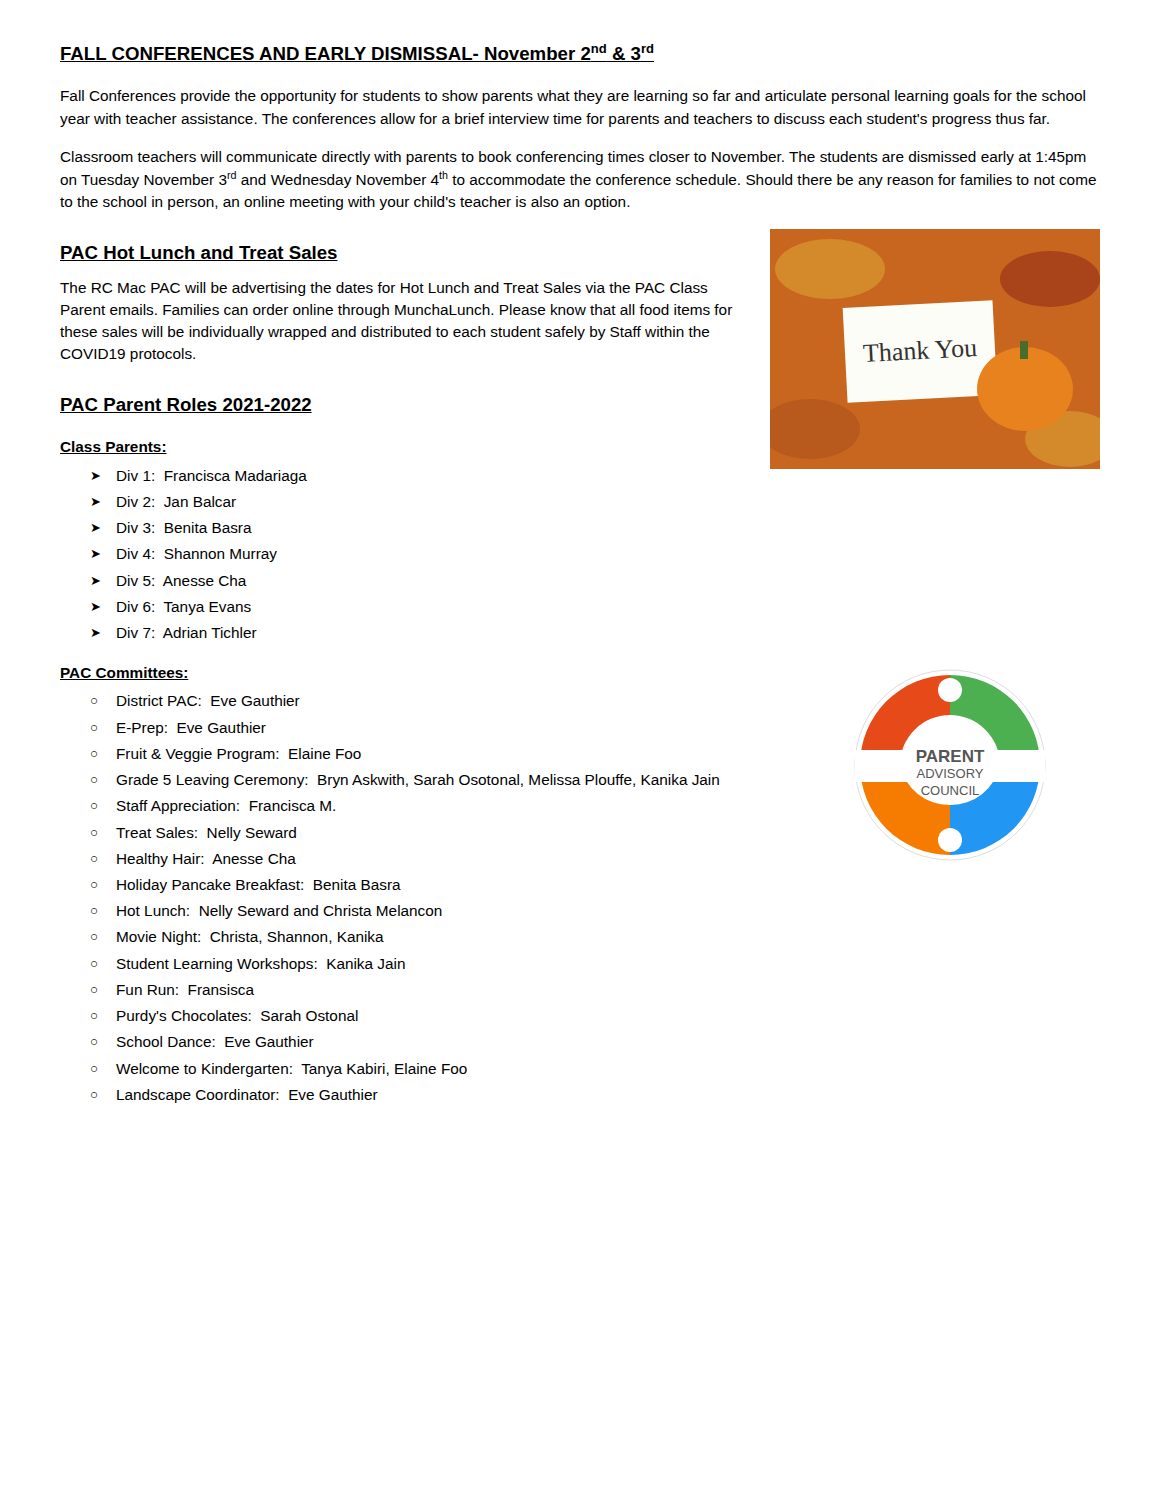FALL CONFERENCES AND EARLY DISMISSAL- November 2nd & 3rd
Fall Conferences provide the opportunity for students to show parents what they are learning so far and articulate personal learning goals for the school year with teacher assistance. The conferences allow for a brief interview time for parents and teachers to discuss each student's progress thus far.
Classroom teachers will communicate directly with parents to book conferencing times closer to November. The students are dismissed early at 1:45pm on Tuesday November 3rd and Wednesday November 4th to accommodate the conference schedule. Should there be any reason for families to not come to the school in person, an online meeting with your child's teacher is also an option.
PAC Hot Lunch and Treat Sales
The RC Mac PAC will be advertising the dates for Hot Lunch and Treat Sales via the PAC Class Parent emails. Families can order online through MunchaLunch. Please know that all food items for these sales will be individually wrapped and distributed to each student safely by Staff within the COVID19 protocols.
PAC Parent Roles 2021-2022
Class Parents:
Div 1: Francisca Madariaga
Div 2: Jan Balcar
Div 3: Benita Basra
Div 4: Shannon Murray
Div 5: Anesse Cha
Div 6: Tanya Evans
Div 7: Adrian Tichler
PAC Committees:
District PAC: Eve Gauthier
E-Prep: Eve Gauthier
Fruit & Veggie Program: Elaine Foo
Grade 5 Leaving Ceremony: Bryn Askwith, Sarah Osotonal, Melissa Plouffe, Kanika Jain
Staff Appreciation: Francisca M.
Treat Sales: Nelly Seward
Healthy Hair: Anesse Cha
Holiday Pancake Breakfast: Benita Basra
Hot Lunch: Nelly Seward and Christa Melancon
Movie Night: Christa, Shannon, Kanika
Student Learning Workshops: Kanika Jain
Fun Run: Fransisca
Purdy's Chocolates: Sarah Ostonal
School Dance: Eve Gauthier
Welcome to Kindergarten: Tanya Kabiri, Elaine Foo
Landscape Coordinator: Eve Gauthier